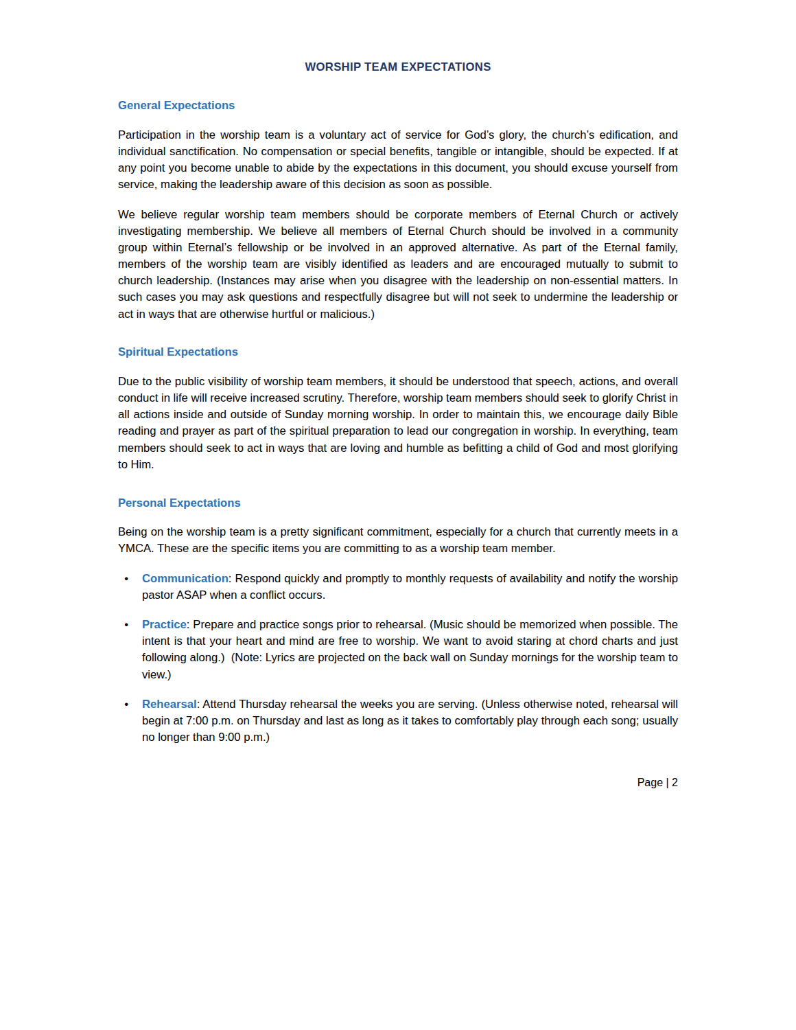WORSHIP TEAM EXPECTATIONS
General Expectations
Participation in the worship team is a voluntary act of service for God’s glory, the church’s edification, and individual sanctification. No compensation or special benefits, tangible or intangible, should be expected. If at any point you become unable to abide by the expectations in this document, you should excuse yourself from service, making the leadership aware of this decision as soon as possible.
We believe regular worship team members should be corporate members of Eternal Church or actively investigating membership. We believe all members of Eternal Church should be involved in a community group within Eternal’s fellowship or be involved in an approved alternative. As part of the Eternal family, members of the worship team are visibly identified as leaders and are encouraged mutually to submit to church leadership. (Instances may arise when you disagree with the leadership on non-essential matters. In such cases you may ask questions and respectfully disagree but will not seek to undermine the leadership or act in ways that are otherwise hurtful or malicious.)
Spiritual Expectations
Due to the public visibility of worship team members, it should be understood that speech, actions, and overall conduct in life will receive increased scrutiny. Therefore, worship team members should seek to glorify Christ in all actions inside and outside of Sunday morning worship. In order to maintain this, we encourage daily Bible reading and prayer as part of the spiritual preparation to lead our congregation in worship. In everything, team members should seek to act in ways that are loving and humble as befitting a child of God and most glorifying to Him.
Personal Expectations
Being on the worship team is a pretty significant commitment, especially for a church that currently meets in a YMCA. These are the specific items you are committing to as a worship team member.
Communication: Respond quickly and promptly to monthly requests of availability and notify the worship pastor ASAP when a conflict occurs.
Practice: Prepare and practice songs prior to rehearsal. (Music should be memorized when possible. The intent is that your heart and mind are free to worship. We want to avoid staring at chord charts and just following along.) (Note: Lyrics are projected on the back wall on Sunday mornings for the worship team to view.)
Rehearsal: Attend Thursday rehearsal the weeks you are serving. (Unless otherwise noted, rehearsal will begin at 7:00 p.m. on Thursday and last as long as it takes to comfortably play through each song; usually no longer than 9:00 p.m.)
Page | 2